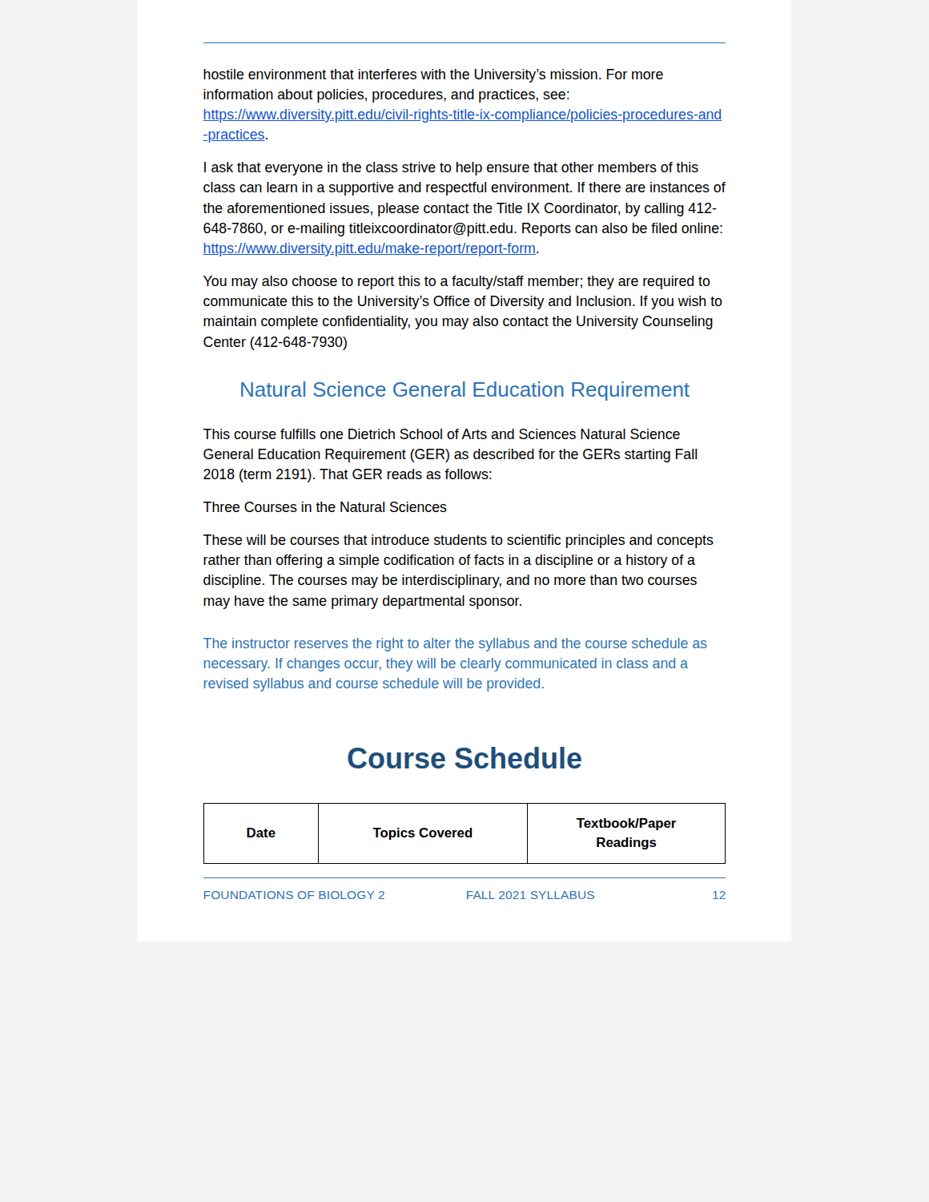hostile environment that interferes with the University’s mission. For more information about policies, procedures, and practices, see:
https://www.diversity.pitt.edu/civil-rights-title-ix-compliance/policies-procedures-and-practices.
I ask that everyone in the class strive to help ensure that other members of this class can learn in a supportive and respectful environment. If there are instances of the aforementioned issues, please contact the Title IX Coordinator, by calling 412-648-7860, or e-mailing titleixcoordinator@pitt.edu. Reports can also be filed online:
https://www.diversity.pitt.edu/make-report/report-form.
You may also choose to report this to a faculty/staff member; they are required to communicate this to the University’s Office of Diversity and Inclusion. If you wish to maintain complete confidentiality, you may also contact the University Counseling Center (412-648-7930)
Natural Science General Education Requirement
This course fulfills one Dietrich School of Arts and Sciences Natural Science General Education Requirement (GER) as described for the GERs starting Fall 2018 (term 2191). That GER reads as follows:
Three Courses in the Natural Sciences
These will be courses that introduce students to scientific principles and concepts rather than offering a simple codification of facts in a discipline or a history of a discipline. The courses may be interdisciplinary, and no more than two courses may have the same primary departmental sponsor.
The instructor reserves the right to alter the syllabus and the course schedule as necessary. If changes occur, they will be clearly communicated in class and a revised syllabus and course schedule will be provided.
Course Schedule
| Date | Topics Covered | Textbook/Paper Readings |
| --- | --- | --- |
FOUNDATIONS OF BIOLOGY 2
FALL 2021 SYLLABUS
12